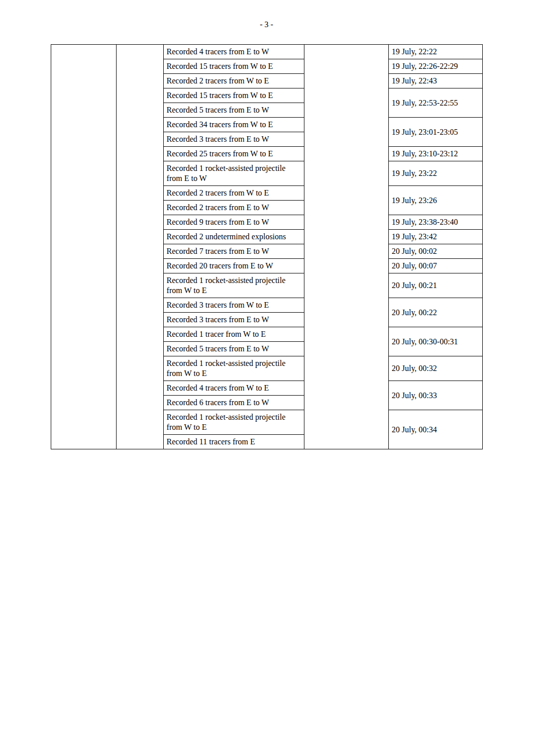- 3 -
| | | Recorded 4 tracers from E to W | | 19 July, 22:22 |
| Recorded 15 tracers from W to E | 19 July, 22:26-22:29 |
| Recorded 2 tracers from W to E | 19 July, 22:43 |
| Recorded 15 tracers from W to E | 19 July, 22:53-22:55 |
| Recorded 5 tracers from E to W |
| Recorded 34 tracers from W to E | 19 July, 23:01-23:05 |
| Recorded 3 tracers from E to W |
| Recorded 25 tracers from W to E | 19 July, 23:10-23:12 |
| Recorded 1 rocket-assisted projectile from E to W | 19 July, 23:22 |
| Recorded 2 tracers from W to E | 19 July, 23:26 |
| Recorded 2 tracers from E to W |
| Recorded 9 tracers from E to W | 19 July, 23:38-23:40 |
| Recorded 2 undetermined explosions | 19 July, 23:42 |
| Recorded 7 tracers from E to W | 20 July, 00:02 |
| Recorded 20 tracers from E to W | 20 July, 00:07 |
| Recorded 1 rocket-assisted projectile from W to E | 20 July, 00:21 |
| Recorded 3 tracers from W to E | 20 July, 00:22 |
| Recorded 3 tracers from E to W |
| Recorded 1 tracer from W to E | 20 July, 00:30-00:31 |
| Recorded 5 tracers from E to W |
| Recorded 1 rocket-assisted projectile from W to E | 20 July, 00:32 |
| Recorded 4 tracers from W to E | 20 July, 00:33 |
| Recorded 6 tracers from E to W |
| Recorded 1 rocket-assisted projectile from W to E | 20 July, 00:34 |
| Recorded 11 tracers from E |